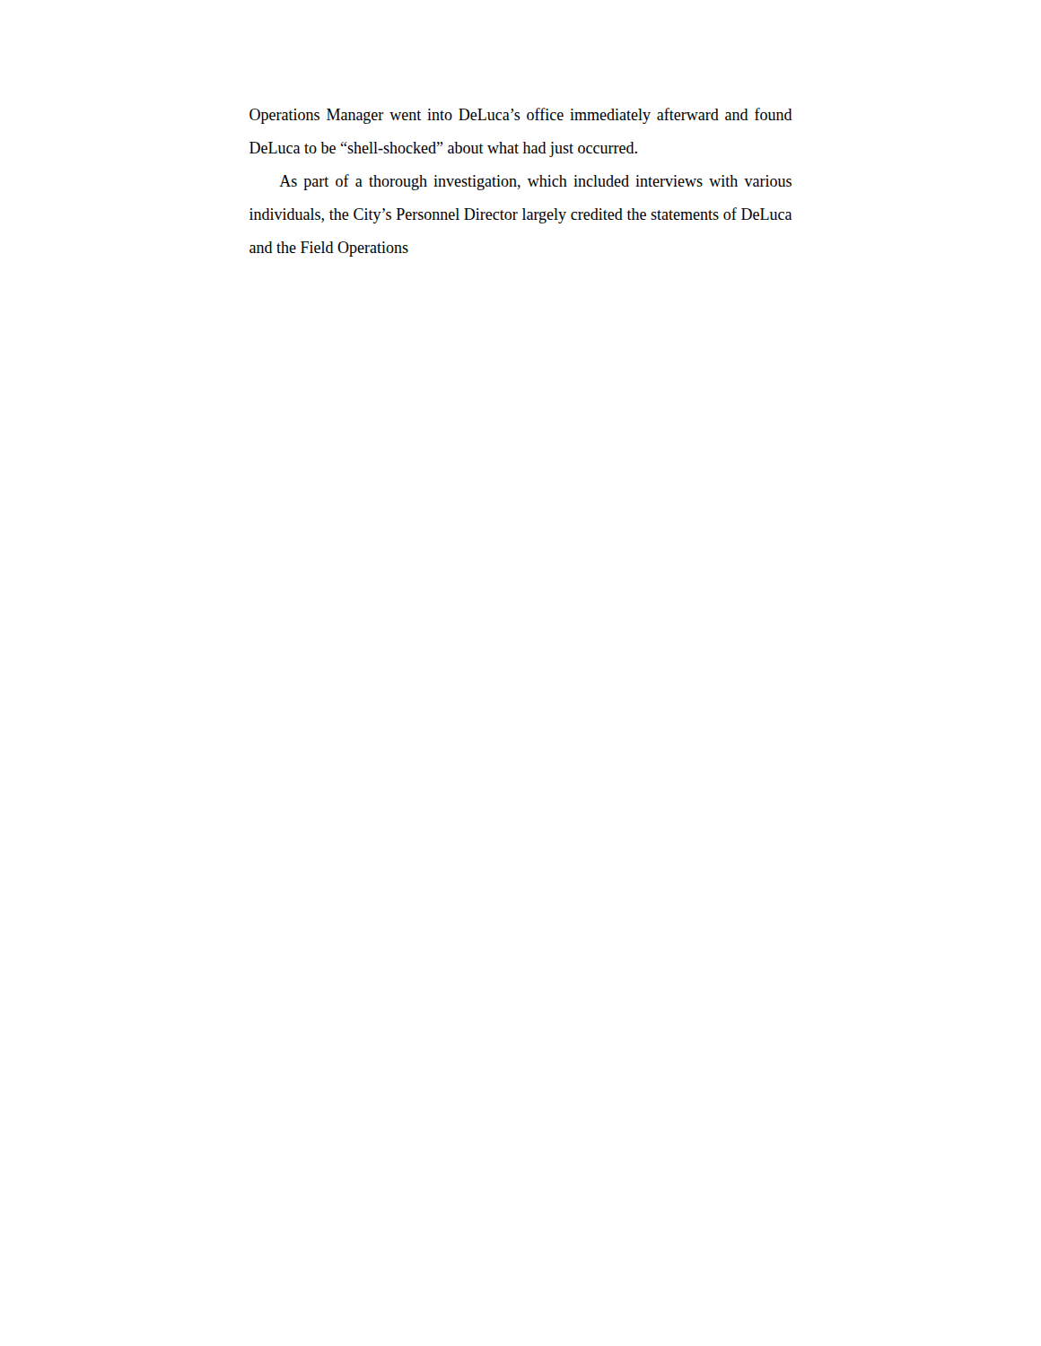Operations Manager went into DeLuca’s office immediately afterward and found DeLuca to be “shell-shocked” about what had just occurred.
As part of a thorough investigation, which included interviews with various individuals, the City’s Personnel Director largely credited the statements of DeLuca and the Field Operations